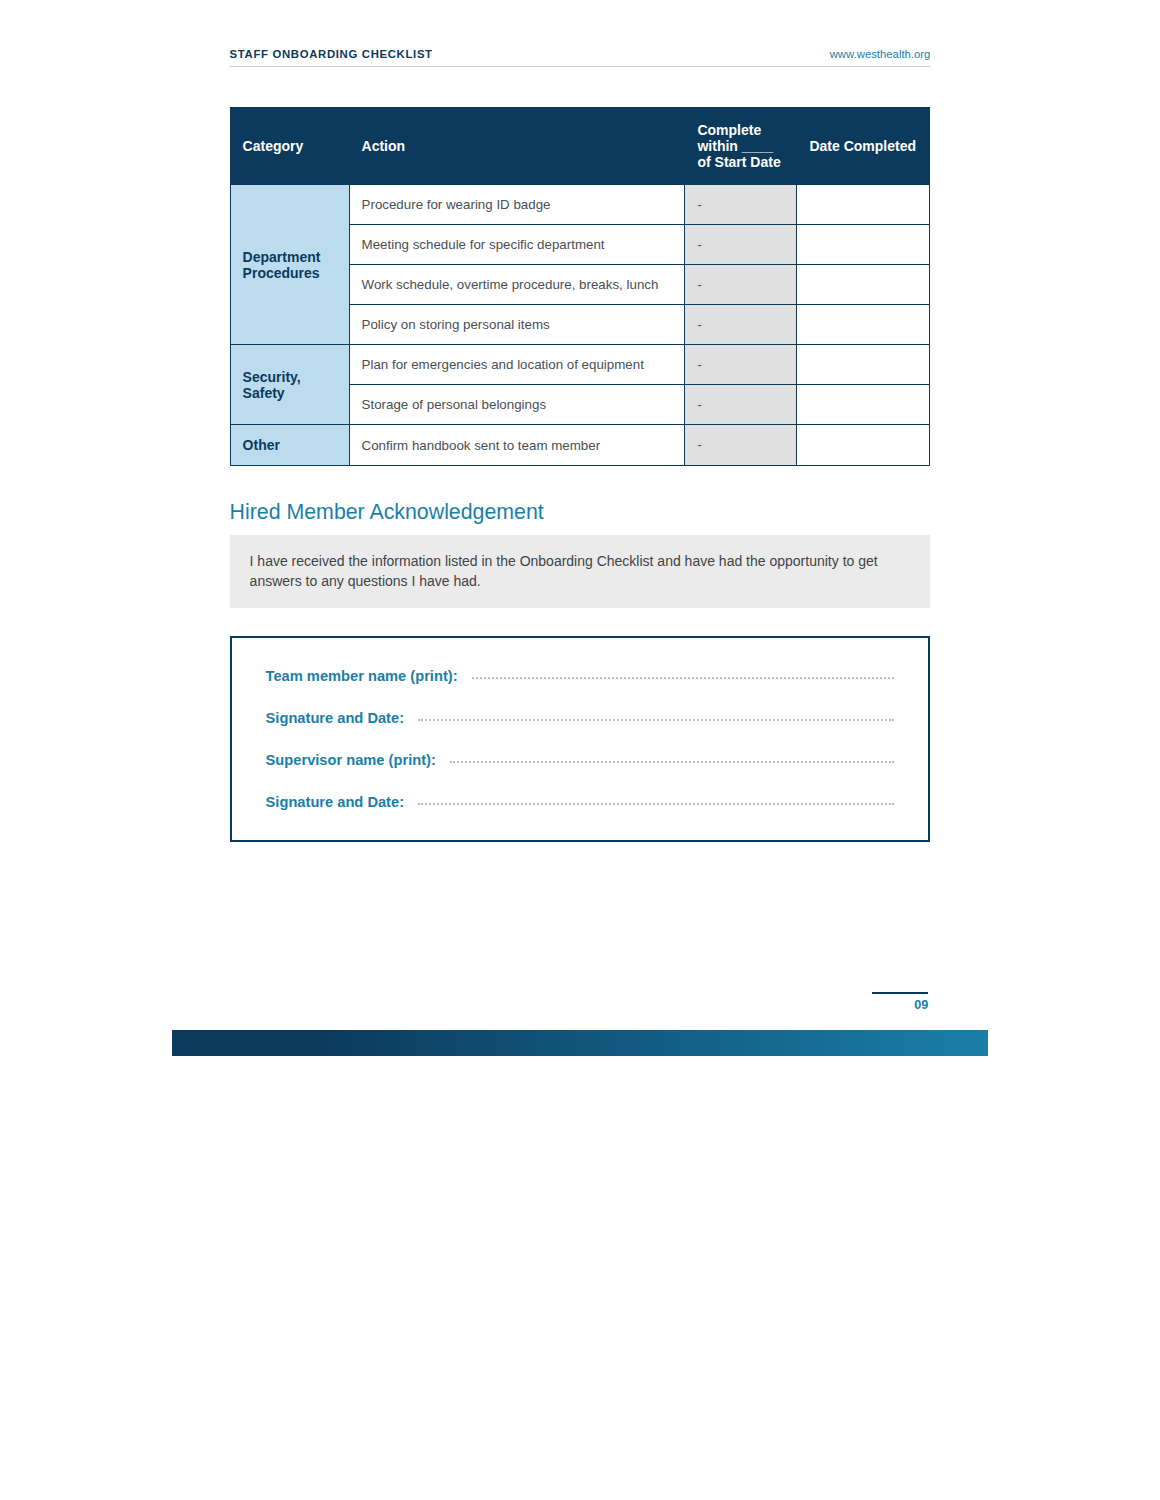Staff Onboarding Checklist
www.westhealth.org
| Category | Action | Complete within ____ of Start Date | Date Completed |
| --- | --- | --- | --- |
| Department Procedures | Procedure for wearing ID badge | - | |
| Meeting schedule for specific department | - | |
| Work schedule, overtime procedure, breaks, lunch | - | |
| Policy on storing personal items | - | |
| Security, Safety | Plan for emergencies and location of equipment | - | |
| Storage of personal belongings | - | |
| Other | Confirm handbook sent to team member | - | |
Hired Member Acknowledgement
I have received the information listed in the Onboarding Checklist and have had the opportunity to get answers to any questions I have had.
Team member name (print):
Signature and Date:
Supervisor name (print):
Signature and Date:
09